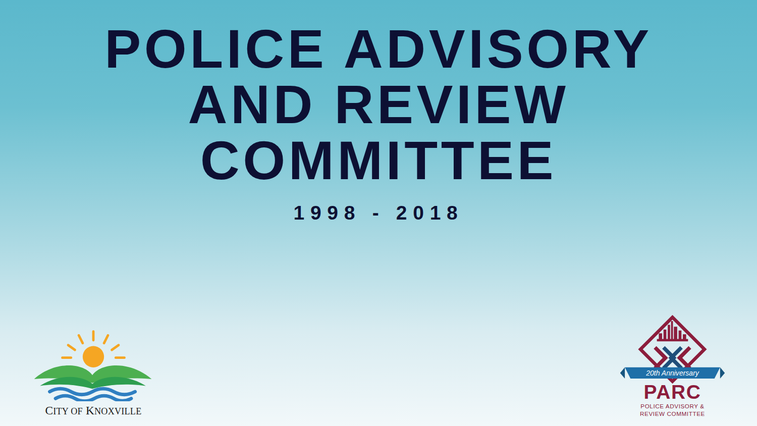Police Advisory and Review Committee
1998 - 2018
CITY OF KNOXVILLE
20th Anniversary
PARC
Police Advisory &
Review Committee